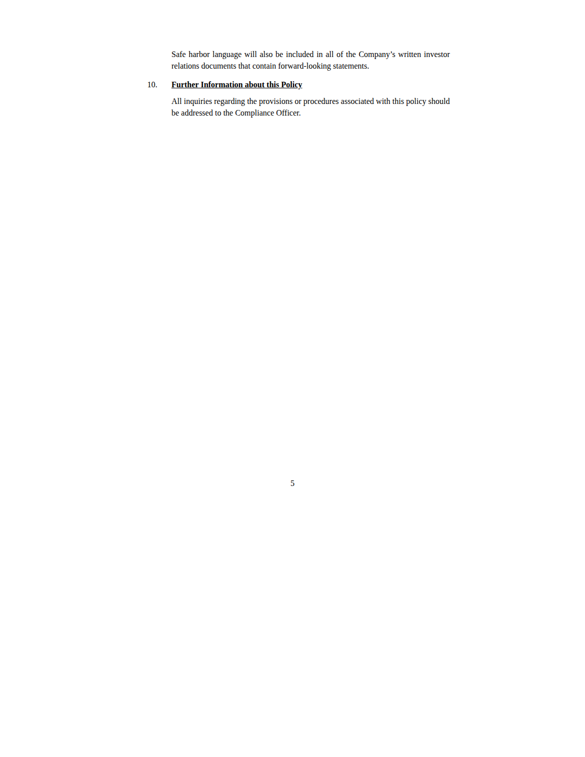Safe harbor language will also be included in all of the Company’s written investor relations documents that contain forward-looking statements.
10. Further Information about this Policy
All inquiries regarding the provisions or procedures associated with this policy should be addressed to the Compliance Officer.
5